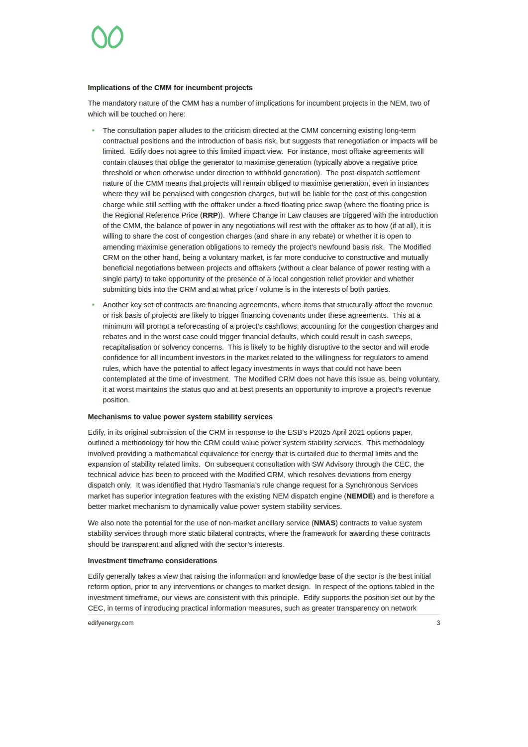Implications of the CMM for incumbent projects
The mandatory nature of the CMM has a number of implications for incumbent projects in the NEM, two of which will be touched on here:
The consultation paper alludes to the criticism directed at the CMM concerning existing long-term contractual positions and the introduction of basis risk, but suggests that renegotiation or impacts will be limited. Edify does not agree to this limited impact view. For instance, most offtake agreements will contain clauses that oblige the generator to maximise generation (typically above a negative price threshold or when otherwise under direction to withhold generation). The post-dispatch settlement nature of the CMM means that projects will remain obliged to maximise generation, even in instances where they will be penalised with congestion charges, but will be liable for the cost of this congestion charge while still settling with the offtaker under a fixed-floating price swap (where the floating price is the Regional Reference Price (RRP)). Where Change in Law clauses are triggered with the introduction of the CMM, the balance of power in any negotiations will rest with the offtaker as to how (if at all), it is willing to share the cost of congestion charges (and share in any rebate) or whether it is open to amending maximise generation obligations to remedy the project’s newfound basis risk. The Modified CRM on the other hand, being a voluntary market, is far more conducive to constructive and mutually beneficial negotiations between projects and offtakers (without a clear balance of power resting with a single party) to take opportunity of the presence of a local congestion relief provider and whether submitting bids into the CRM and at what price / volume is in the interests of both parties.
Another key set of contracts are financing agreements, where items that structurally affect the revenue or risk basis of projects are likely to trigger financing covenants under these agreements. This at a minimum will prompt a reforecasting of a project’s cashflows, accounting for the congestion charges and rebates and in the worst case could trigger financial defaults, which could result in cash sweeps, recapitalisation or solvency concerns. This is likely to be highly disruptive to the sector and will erode confidence for all incumbent investors in the market related to the willingness for regulators to amend rules, which have the potential to affect legacy investments in ways that could not have been contemplated at the time of investment. The Modified CRM does not have this issue as, being voluntary, it at worst maintains the status quo and at best presents an opportunity to improve a project’s revenue position.
Mechanisms to value power system stability services
Edify, in its original submission of the CRM in response to the ESB’s P2025 April 2021 options paper, outlined a methodology for how the CRM could value power system stability services. This methodology involved providing a mathematical equivalence for energy that is curtailed due to thermal limits and the expansion of stability related limits. On subsequent consultation with SW Advisory through the CEC, the technical advice has been to proceed with the Modified CRM, which resolves deviations from energy dispatch only. It was identified that Hydro Tasmania’s rule change request for a Synchronous Services market has superior integration features with the existing NEM dispatch engine (NEMDE) and is therefore a better market mechanism to dynamically value power system stability services.
We also note the potential for the use of non-market ancillary service (NMAS) contracts to value system stability services through more static bilateral contracts, where the framework for awarding these contracts should be transparent and aligned with the sector’s interests.
Investment timeframe considerations
Edify generally takes a view that raising the information and knowledge base of the sector is the best initial reform option, prior to any interventions or changes to market design. In respect of the options tabled in the investment timeframe, our views are consistent with this principle. Edify supports the position set out by the CEC, in terms of introducing practical information measures, such as greater transparency on network
edifyenergy.com 3